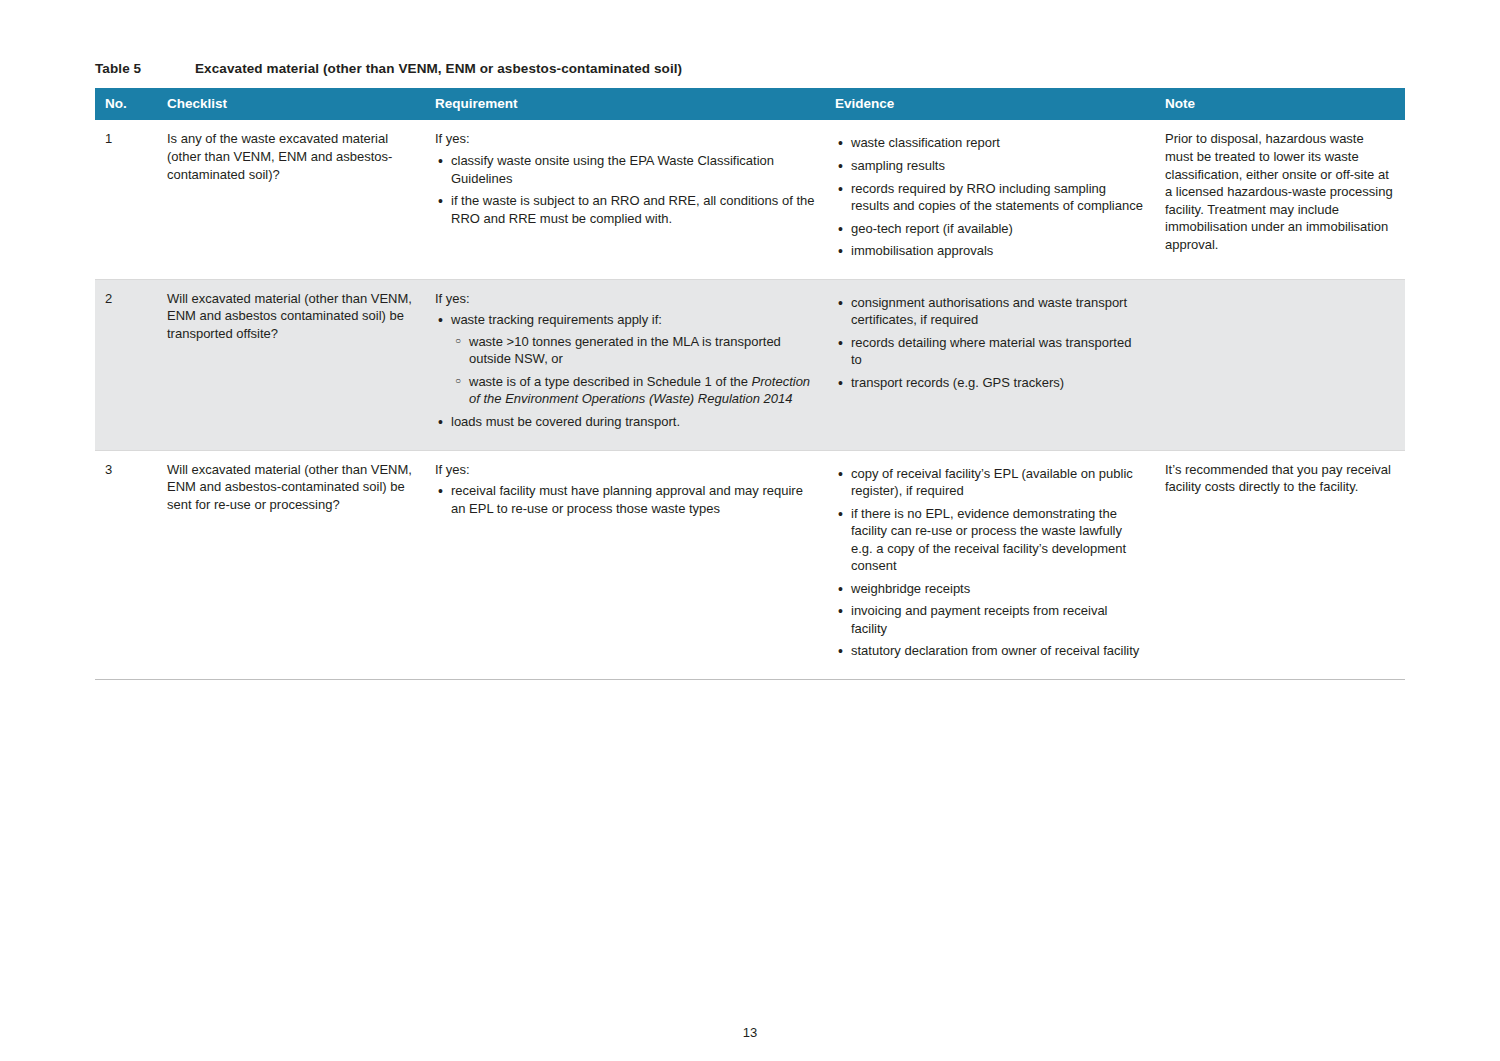Table 5 Excavated material (other than VENM, ENM or asbestos-contaminated soil)
| No. | Checklist | Requirement | Evidence | Note |
| --- | --- | --- | --- | --- |
| 1 | Is any of the waste excavated material (other than VENM, ENM and asbestos-contaminated soil)? | If yes: classify waste onsite using the EPA Waste Classification Guidelines if the waste is subject to an RRO and RRE, all conditions of the RRO and RRE must be complied with. | waste classification report sampling results records required by RRO including sampling results and copies of the statements of compliance geo-tech report (if available) immobilisation approvals | Prior to disposal, hazardous waste must be treated to lower its waste classification, either onsite or off-site at a licensed hazardous-waste processing facility. Treatment may include immobilisation under an immobilisation approval. |
| 2 | Will excavated material (other than VENM, ENM and asbestos contaminated soil) be transported offsite? | If yes: waste tracking requirements apply if: waste >10 tonnes generated in the MLA is transported outside NSW, or waste is of a type described in Schedule 1 of the Protection of the Environment Operations (Waste) Regulation 2014 loads must be covered during transport. | consignment authorisations and waste transport certificates, if required records detailing where material was transported to transport records (e.g. GPS trackers) | |
| 3 | Will excavated material (other than VENM, ENM and asbestos-contaminated soil) be sent for re-use or processing? | If yes: receival facility must have planning approval and may require an EPL to re-use or process those waste types | copy of receival facility’s EPL (available on public register), if required if there is no EPL, evidence demonstrating the facility can re-use or process the waste lawfully e.g. a copy of the receival facility’s development consent weighbridge receipts invoicing and payment receipts from receival facility statutory declaration from owner of receival facility | It’s recommended that you pay receival facility costs directly to the facility. |
13